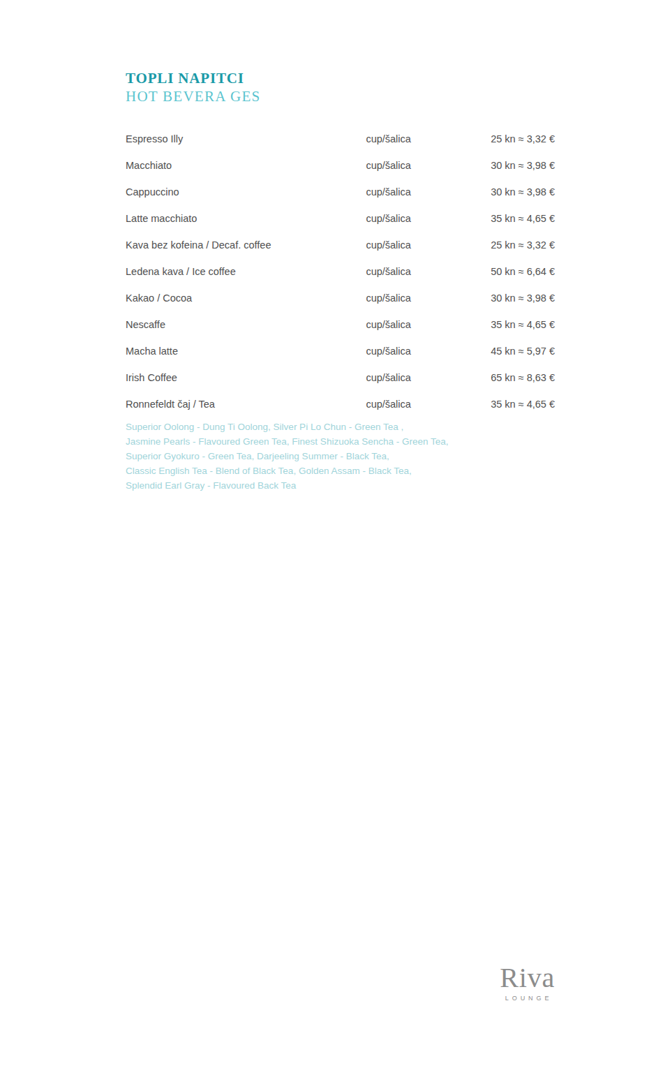Topli napitci Hot Bevera ges
| Espresso Illy | cup/šalica | 25 kn ≈ 3,32 € |
| Macchiato | cup/šalica | 30 kn ≈ 3,98 € |
| Cappuccino | cup/šalica | 30 kn ≈ 3,98 € |
| Latte macchiato | cup/šalica | 35 kn ≈ 4,65 € |
| Kava bez kofeina / Decaf. coffee | cup/šalica | 25 kn ≈ 3,32 € |
| Ledena kava / Ice coffee | cup/šalica | 50 kn ≈ 6,64 € |
| Kakao / Cocoa | cup/šalica | 30 kn ≈ 3,98 € |
| Nescaffe | cup/šalica | 35 kn ≈ 4,65 € |
| Macha latte | cup/šalica | 45 kn ≈ 5,97 € |
| Irish Coffee | cup/šalica | 65 kn ≈ 8,63 € |
| Ronnefeldt čaj / Tea | cup/šalica | 35 kn ≈ 4,65 € |
Superior Oolong - Dung Ti Oolong, Silver Pi Lo Chun - Green Tea ,
Jasmine Pearls - Flavoured Green Tea, Finest Shizuoka Sencha - Green Tea,
Superior Gyokuro - Green Tea, Darjeeling Summer - Black Tea,
Classic English Tea - Blend of Black Tea, Golden Assam - Black Tea,
Splendid Earl Gray - Flavoured Back Tea
Riva
LOUNGE